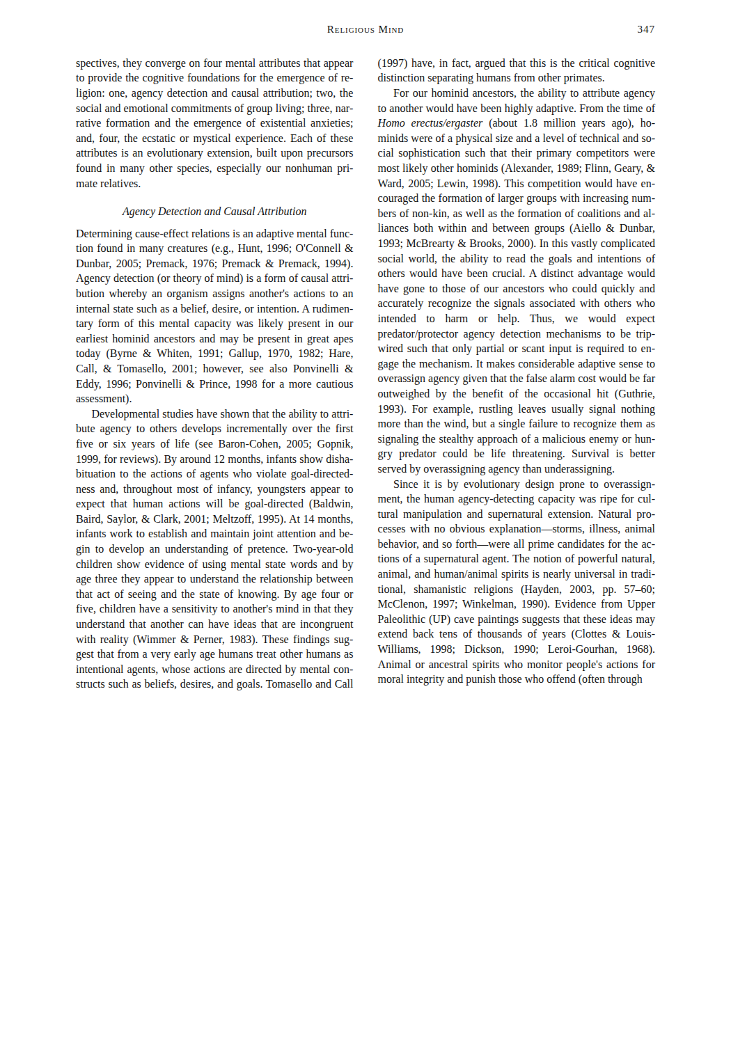Religious Mind 347
spectives, they converge on four mental attributes that appear to provide the cognitive foundations for the emergence of religion: one, agency detection and causal attribution; two, the social and emotional commitments of group living; three, narrative formation and the emergence of existential anxieties; and, four, the ecstatic or mystical experience. Each of these attributes is an evolutionary extension, built upon precursors found in many other species, especially our nonhuman primate relatives.
Agency Detection and Causal Attribution
Determining cause-effect relations is an adaptive mental function found in many creatures (e.g., Hunt, 1996; O'Connell & Dunbar, 2005; Premack, 1976; Premack & Premack, 1994). Agency detection (or theory of mind) is a form of causal attribution whereby an organism assigns another's actions to an internal state such as a belief, desire, or intention. A rudimentary form of this mental capacity was likely present in our earliest hominid ancestors and may be present in great apes today (Byrne & Whiten, 1991; Gallup, 1970, 1982; Hare, Call, & Tomasello, 2001; however, see also Ponvinelli & Eddy, 1996; Ponvinelli & Prince, 1998 for a more cautious assessment).
Developmental studies have shown that the ability to attribute agency to others develops incrementally over the first five or six years of life (see Baron-Cohen, 2005; Gopnik, 1999, for reviews). By around 12 months, infants show dishabituation to the actions of agents who violate goal-directedness and, throughout most of infancy, youngsters appear to expect that human actions will be goal-directed (Baldwin, Baird, Saylor, & Clark, 2001; Meltzoff, 1995). At 14 months, infants work to establish and maintain joint attention and begin to develop an understanding of pretence. Two-year-old children show evidence of using mental state words and by age three they appear to understand the relationship between that act of seeing and the state of knowing. By age four or five, children have a sensitivity to another's mind in that they understand that another can have ideas that are incongruent with reality (Wimmer & Perner, 1983). These findings suggest that from a very early age humans treat other humans as intentional agents, whose actions are directed by mental constructs such as beliefs, desires, and goals. Tomasello and Call (1997) have, in fact, argued that this is the critical cognitive distinction separating humans from other primates.
For our hominid ancestors, the ability to attribute agency to another would have been highly adaptive. From the time of Homo erectus/ergaster (about 1.8 million years ago), hominids were of a physical size and a level of technical and social sophistication such that their primary competitors were most likely other hominids (Alexander, 1989; Flinn, Geary, & Ward, 2005; Lewin, 1998). This competition would have encouraged the formation of larger groups with increasing numbers of non-kin, as well as the formation of coalitions and alliances both within and between groups (Aiello & Dunbar, 1993; McBrearty & Brooks, 2000). In this vastly complicated social world, the ability to read the goals and intentions of others would have been crucial. A distinct advantage would have gone to those of our ancestors who could quickly and accurately recognize the signals associated with others who intended to harm or help. Thus, we would expect predator/protector agency detection mechanisms to be trip-wired such that only partial or scant input is required to engage the mechanism. It makes considerable adaptive sense to overassign agency given that the false alarm cost would be far outweighed by the benefit of the occasional hit (Guthrie, 1993). For example, rustling leaves usually signal nothing more than the wind, but a single failure to recognize them as signaling the stealthy approach of a malicious enemy or hungry predator could be life threatening. Survival is better served by overassigning agency than underassigning.
Since it is by evolutionary design prone to overassignment, the human agency-detecting capacity was ripe for cultural manipulation and supernatural extension. Natural processes with no obvious explanation—storms, illness, animal behavior, and so forth—were all prime candidates for the actions of a supernatural agent. The notion of powerful natural, animal, and human/animal spirits is nearly universal in traditional, shamanistic religions (Hayden, 2003, pp. 57–60; McClenon, 1997; Winkelman, 1990). Evidence from Upper Paleolithic (UP) cave paintings suggests that these ideas may extend back tens of thousands of years (Clottes & Louis-Williams, 1998; Dickson, 1990; Leroi-Gourhan, 1968). Animal or ancestral spirits who monitor people's actions for moral integrity and punish those who offend (often through